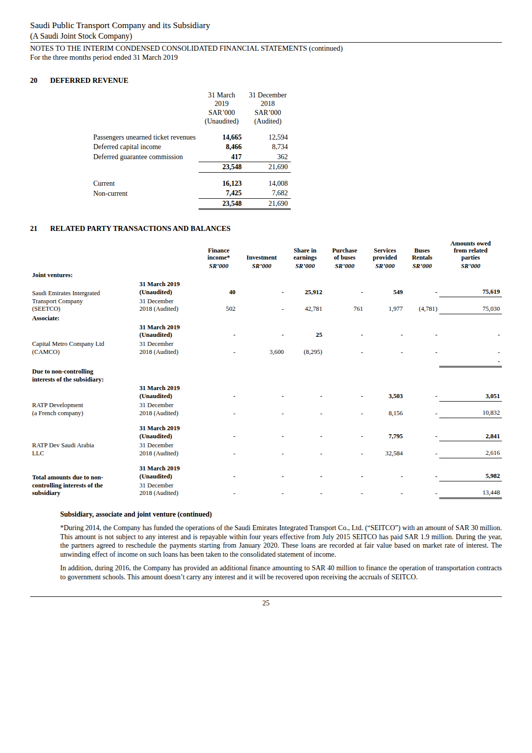Saudi Public Transport Company and its Subsidiary
(A Saudi Joint Stock Company)
NOTES TO THE INTERIM CONDENSED CONSOLIDATED FINANCIAL STATEMENTS (continued)
For the three months period ended 31 March 2019
20 DEFERRED REVENUE
| | 31 March 2019 SAR’000 (Unaudited) | 31 December 2018 SAR’000 (Audited) |
| Passengers unearned ticket revenues | 14,665 | 12,594 |
| Deferred capital income | 8,466 | 8,734 |
| Deferred guarantee commission | 417 | 362 |
| | 23,548 | 21,690 |
| Current | 16,123 | 14,008 |
| Non-current | 7,425 | 7,682 |
| | 23,548 | 21,690 |
21 RELATED PARTY TRANSACTIONS AND BALANCES
| | | Finance income* | Investment | Share in earnings | Purchase of buses | Services provided | Buses Rentals | Amounts owed from related parties |
| --- | --- | --- | --- | --- | --- | --- | --- | --- |
| | | SR’000 | SR’000 | SR’000 | SR’000 | SR’000 | SR’000 | SR’000 |
| Joint ventures: |
| Saudi Emirates Intergrated Transport Company (SEETCO) | 31 March 2019 (Unaudited) | 40 | - | 25,912 | - | 549 | - | 75,619 |
| 31 December 2018 (Audited) | 502 | - | 42,781 | 761 | 1,977 | (4,781) | 75,030 |
| Associate: |
| Capital Metro Company Ltd (CAMCO) | 31 March 2019 (Unaudited) | - | - | 25 | - | - | - | - |
| 31 December 2018 (Audited) | - | 3,600 | (8,295) | - | - | - | - |
| | - |
| Due to non-controlling interests of the subsidiary: |
| RATP Development (a French company) | 31 March 2019 (Unaudited) | - | - | - | - | 3,503 | - | 3,051 |
| 31 December 2018 (Audited) | - | - | - | - | 8,156 | - | 10,832 |
| RATP Dev Saudi Arabia LLC | 31 March 2019 (Unaudited) | - | - | - | - | 7,795 | - | 2,841 |
| 31 December 2018 (Audited) | - | - | - | - | 32,584 | - | 2,616 |
| Total amounts due to non- controlling interests of the subsidiary | 31 March 2019 (Unaudited) | - | - | - | - | - | - | 5,982 |
| 31 December 2018 (Audited) | - | - | - | - | - | - | 13,448 |
Subsidiary, associate and joint venture (continued)
*During 2014, the Company has funded the operations of the Saudi Emirates Integrated Transport Co., Ltd. (“SEITCO”) with an amount of SAR 30 million. This amount is not subject to any interest and is repayable within four years effective from July 2015 SEITCO has paid SAR 1.9 million. During the year, the partners agreed to reschedule the payments starting from January 2020. These loans are recorded at fair value based on market rate of interest. The unwinding effect of income on such loans has been taken to the consolidated statement of income.
In addition, during 2016, the Company has provided an additional finance amounting to SAR 40 million to finance the operation of transportation contracts to government schools. This amount doesn’t carry any interest and it will be recovered upon receiving the accruals of SEITCO.
25